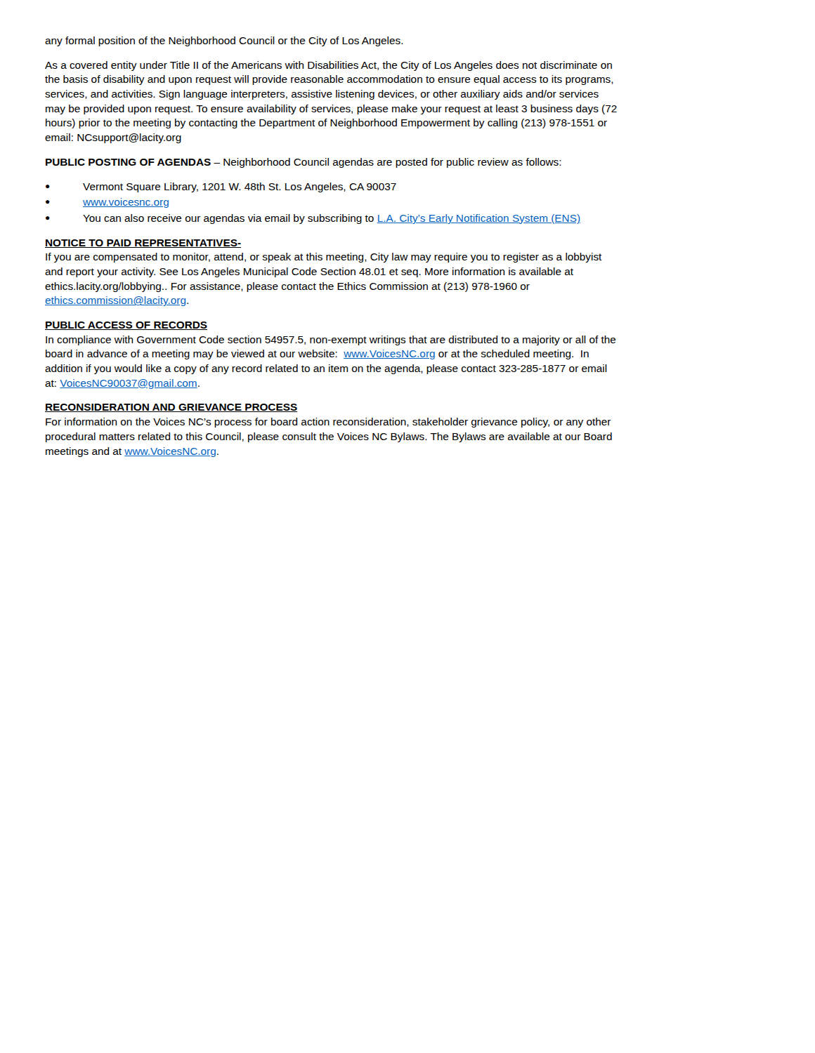any formal position of the Neighborhood Council or the City of Los Angeles.
As a covered entity under Title II of the Americans with Disabilities Act, the City of Los Angeles does not discriminate on the basis of disability and upon request will provide reasonable accommodation to ensure equal access to its programs, services, and activities. Sign language interpreters, assistive listening devices, or other auxiliary aids and/or services may be provided upon request. To ensure availability of services, please make your request at least 3 business days (72 hours) prior to the meeting by contacting the Department of Neighborhood Empowerment by calling (213) 978-1551 or email: NCsupport@lacity.org
PUBLIC POSTING OF AGENDAS – Neighborhood Council agendas are posted for public review as follows:
Vermont Square Library, 1201 W. 48th St. Los Angeles, CA 90037
www.voicesnc.org
You can also receive our agendas via email by subscribing to L.A. City’s Early Notification System (ENS)
NOTICE TO PAID REPRESENTATIVES-
If you are compensated to monitor, attend, or speak at this meeting, City law may require you to register as a lobbyist and report your activity. See Los Angeles Municipal Code Section 48.01 et seq. More information is available at ethics.lacity.org/lobbying.. For assistance, please contact the Ethics Commission at (213) 978-1960 or ethics.commission@lacity.org.
PUBLIC ACCESS OF RECORDS
In compliance with Government Code section 54957.5, non-exempt writings that are distributed to a majority or all of the board in advance of a meeting may be viewed at our website: www.VoicesNC.org or at the scheduled meeting. In addition if you would like a copy of any record related to an item on the agenda, please contact 323-285-1877 or email at: VoicesNC90037@gmail.com.
RECONSIDERATION AND GRIEVANCE PROCESS
For information on the Voices NC’s process for board action reconsideration, stakeholder grievance policy, or any other procedural matters related to this Council, please consult the Voices NC Bylaws. The Bylaws are available at our Board meetings and at www.VoicesNC.org.